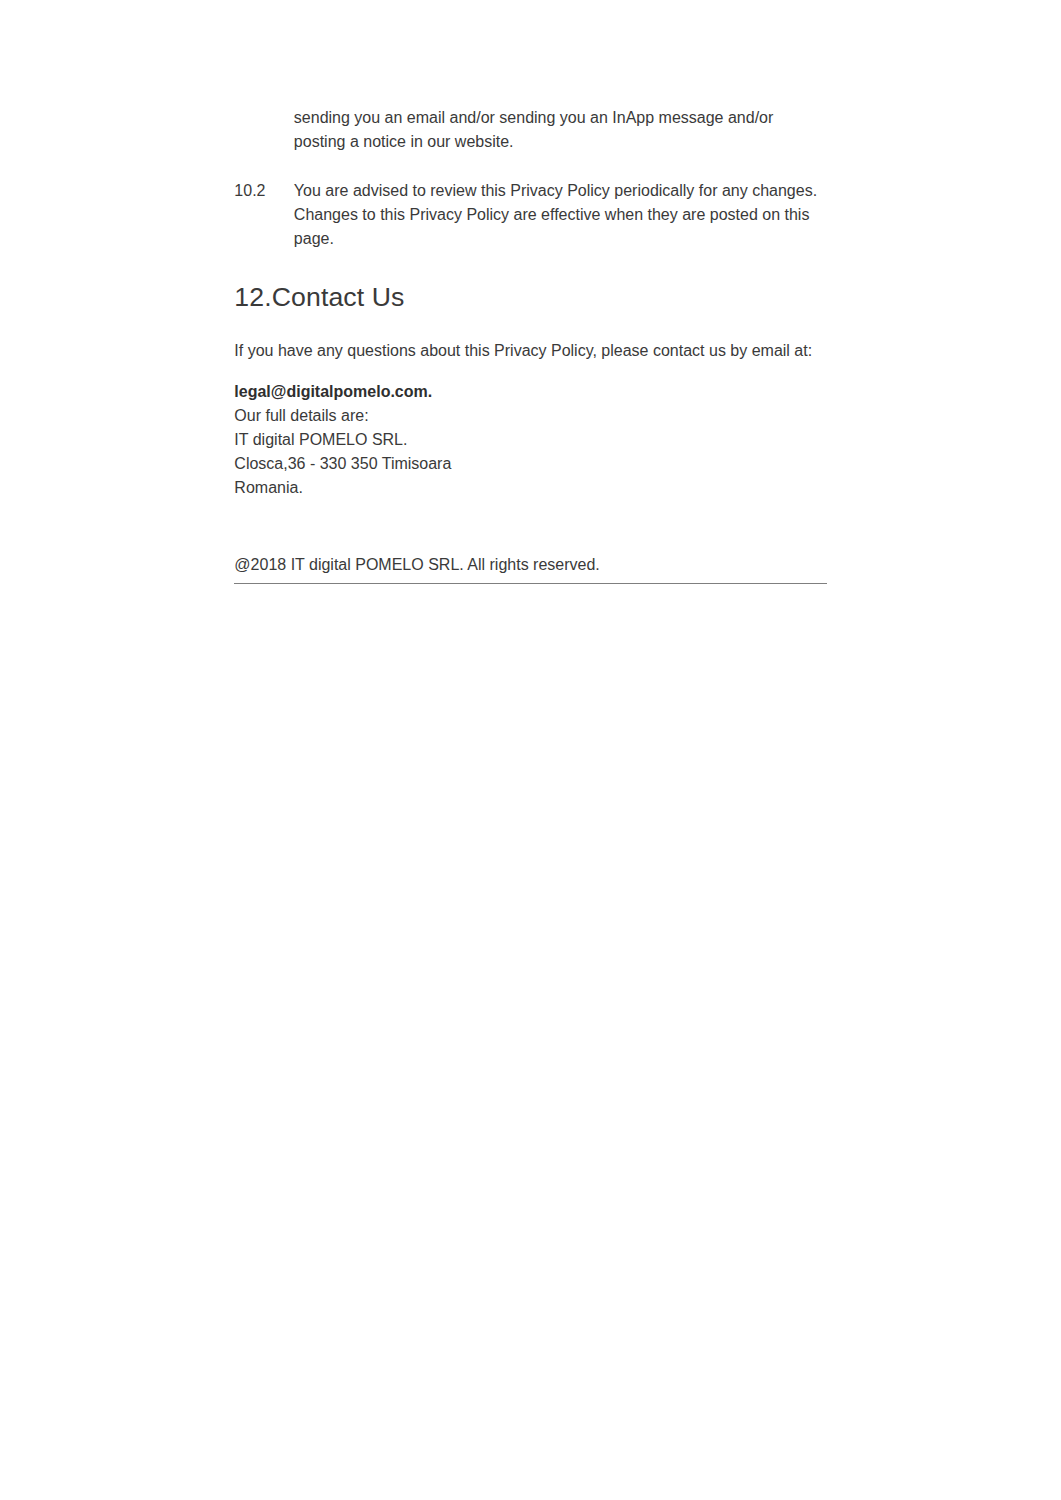sending you an email and/or sending you an InApp message and/or posting a notice in our website.
10.2
You are advised to review this Privacy Policy periodically for any changes. Changes to this Privacy Policy are effective when they are posted on this page.
12.Contact Us
If you have any questions about this Privacy Policy, please contact us by email at:
legal@digitalpomelo.com.
Our full details are:
IT digital POMELO SRL.
Closca,36 - 330 350 Timisoara
Romania.
@2018 IT digital POMELO SRL. All rights reserved.